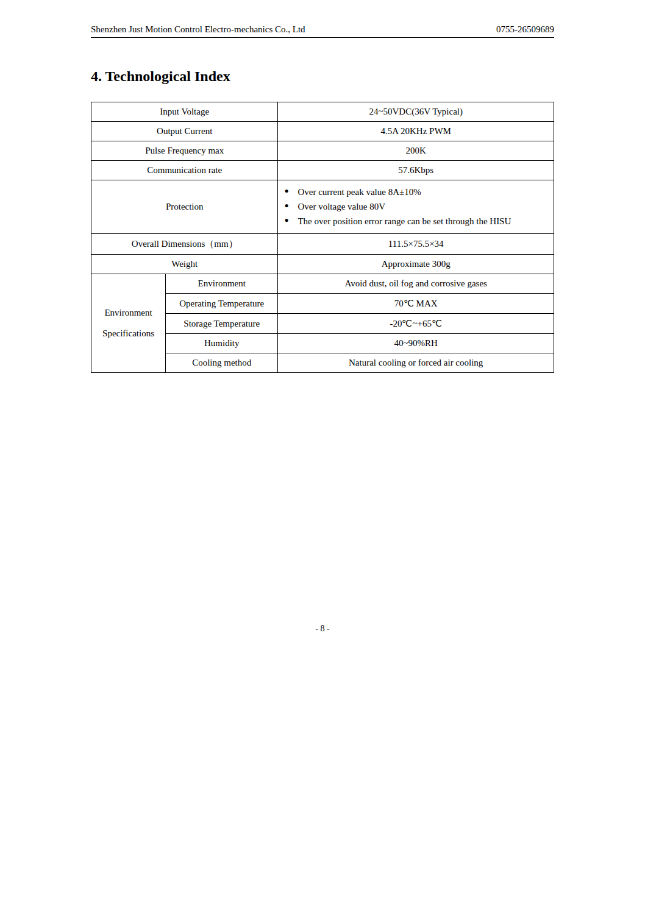Shenzhen Just Motion Control Electro-mechanics Co., Ltd 0755-26509689
4. Technological Index
| Input Voltage | 24~50VDC(36V Typical) |
| Output Current | 4.5A 20KHz PWM |
| Pulse Frequency max | 200K |
| Communication rate | 57.6Kbps |
| Protection | Over current peak value 8A±10% Over voltage value 80V The over position error range can be set through the HISU |
| Overall Dimensions（mm） | 111.5×75.5×34 |
| Weight | Approximate 300g |
| Environment Specifications | Environment | Avoid dust, oil fog and corrosive gases |
| Operating Temperature | 70℃ MAX |
| Storage Temperature | -20℃~+65℃ |
| Humidity | 40~90%RH |
| Cooling method | Natural cooling or forced air cooling |
- 8 -